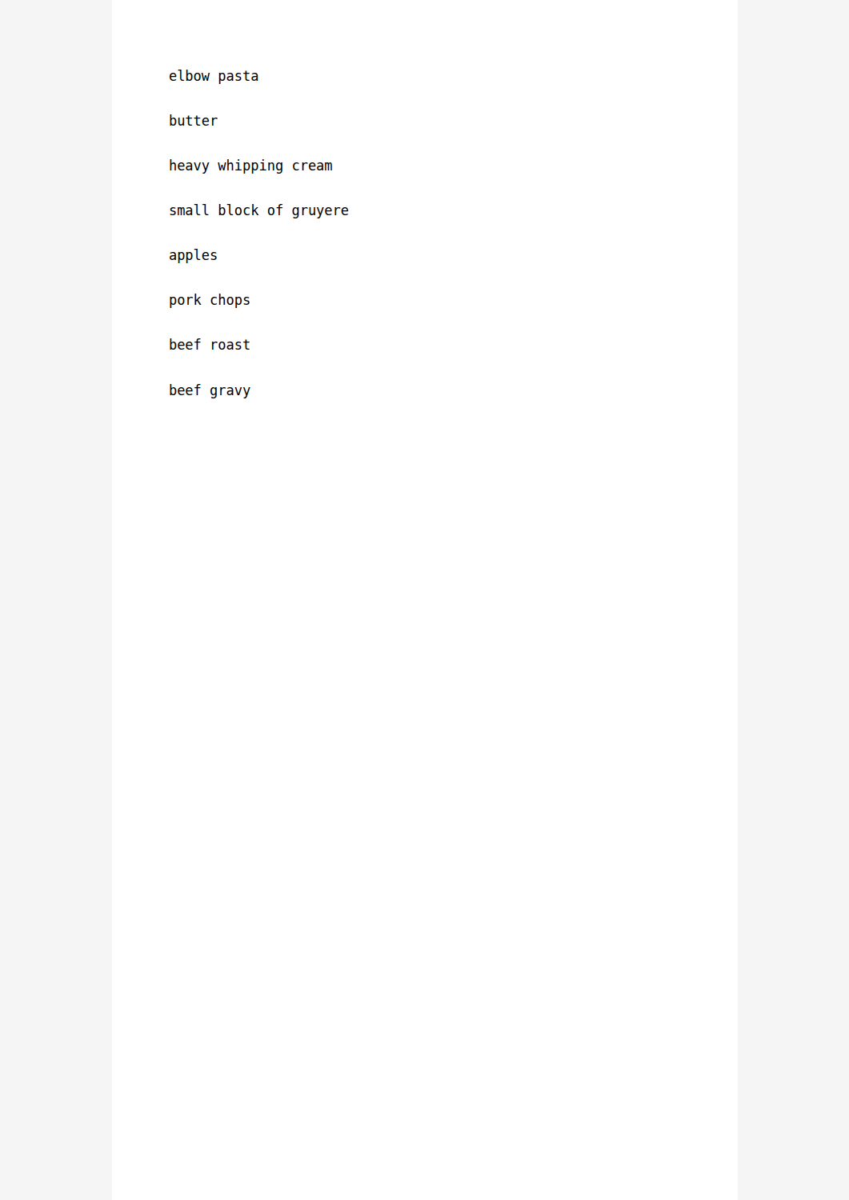elbow pasta
butter
heavy whipping cream
small block of gruyere
apples
pork chops
beef roast
beef gravy